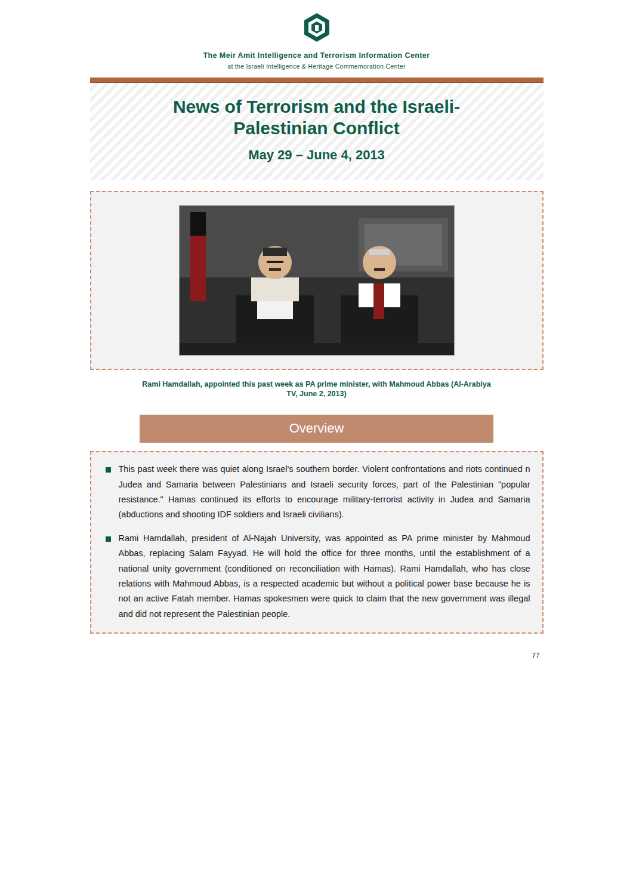The Meir Amit Intelligence and Terrorism Information Center
at the Israeli Intelligence & Heritage Commemoration Center
News of Terrorism and the Israeli-
Palestinian Conflict
May 29 – June 4, 2013
Rami Hamdallah, appointed this past week as PA prime minister, with Mahmoud Abbas (Al-Arabiya TV, June 2, 2013)
Overview
This past week there was quiet along Israel's southern border. Violent confrontations and riots continued n Judea and Samaria between Palestinians and Israeli security forces, part of the Palestinian "popular resistance." Hamas continued its efforts to encourage military-terrorist activity in Judea and Samaria (abductions and shooting IDF soldiers and Israeli civilians).
Rami Hamdallah, president of Al-Najah University, was appointed as PA prime minister by Mahmoud Abbas, replacing Salam Fayyad. He will hold the office for three months, until the establishment of a national unity government (conditioned on reconciliation with Hamas). Rami Hamdallah, who has close relations with Mahmoud Abbas, is a respected academic but without a political power base because he is not an active Fatah member. Hamas spokesmen were quick to claim that the new government was illegal and did not represent the Palestinian people.
77